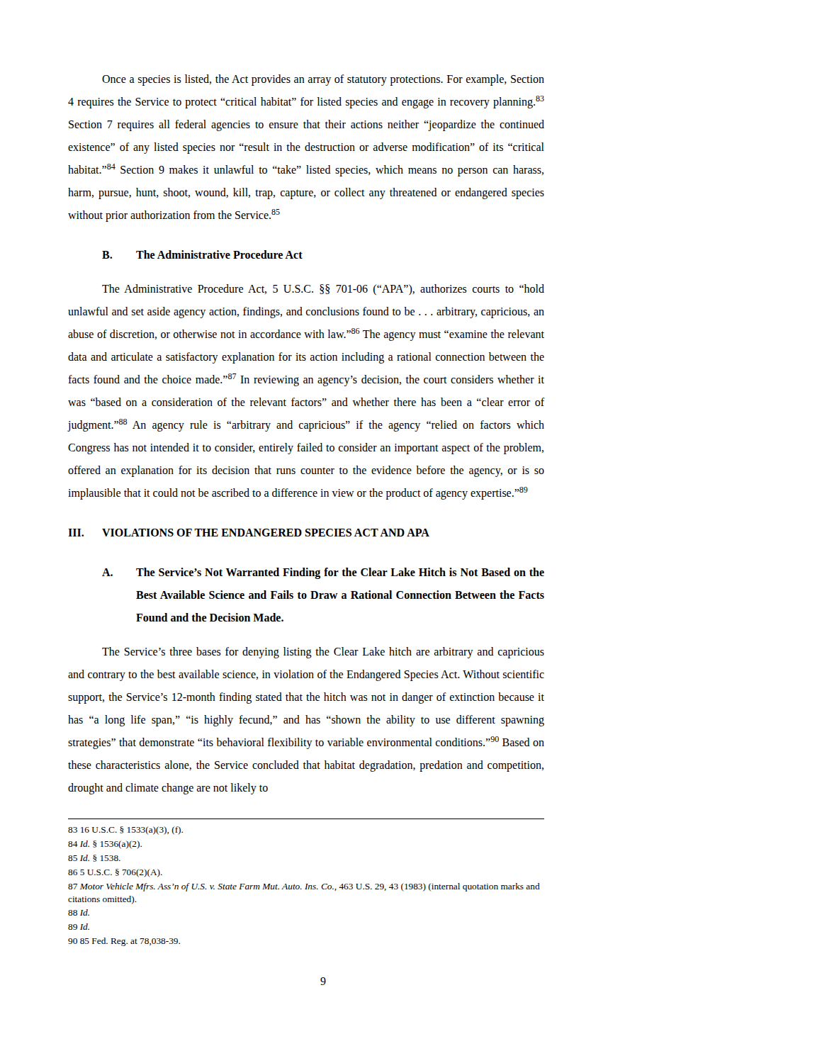Once a species is listed, the Act provides an array of statutory protections. For example, Section 4 requires the Service to protect “critical habitat” for listed species and engage in recovery planning.83 Section 7 requires all federal agencies to ensure that their actions neither “jeopardize the continued existence” of any listed species nor “result in the destruction or adverse modification” of its “critical habitat.”84 Section 9 makes it unlawful to “take” listed species, which means no person can harass, harm, pursue, hunt, shoot, wound, kill, trap, capture, or collect any threatened or endangered species without prior authorization from the Service.85
B. The Administrative Procedure Act
The Administrative Procedure Act, 5 U.S.C. §§ 701-06 (“APA”), authorizes courts to “hold unlawful and set aside agency action, findings, and conclusions found to be . . . arbitrary, capricious, an abuse of discretion, or otherwise not in accordance with law.”86 The agency must “examine the relevant data and articulate a satisfactory explanation for its action including a rational connection between the facts found and the choice made.”87 In reviewing an agency’s decision, the court considers whether it was “based on a consideration of the relevant factors” and whether there has been a “clear error of judgment.”88 An agency rule is “arbitrary and capricious” if the agency “relied on factors which Congress has not intended it to consider, entirely failed to consider an important aspect of the problem, offered an explanation for its decision that runs counter to the evidence before the agency, or is so implausible that it could not be ascribed to a difference in view or the product of agency expertise.”89
III. VIOLATIONS OF THE ENDANGERED SPECIES ACT AND APA
A. The Service’s Not Warranted Finding for the Clear Lake Hitch is Not Based on the Best Available Science and Fails to Draw a Rational Connection Between the Facts Found and the Decision Made.
The Service’s three bases for denying listing the Clear Lake hitch are arbitrary and capricious and contrary to the best available science, in violation of the Endangered Species Act. Without scientific support, the Service’s 12-month finding stated that the hitch was not in danger of extinction because it has “a long life span,” “is highly fecund,” and has “shown the ability to use different spawning strategies” that demonstrate “its behavioral flexibility to variable environmental conditions.”90 Based on these characteristics alone, the Service concluded that habitat degradation, predation and competition, drought and climate change are not likely to
83 16 U.S.C. § 1533(a)(3), (f).
84 Id. § 1536(a)(2).
85 Id. § 1538.
86 5 U.S.C. § 706(2)(A).
87 Motor Vehicle Mfrs. Ass’n of U.S. v. State Farm Mut. Auto. Ins. Co., 463 U.S. 29, 43 (1983) (internal quotation marks and citations omitted).
88 Id.
89 Id.
90 85 Fed. Reg. at 78,038-39.
9